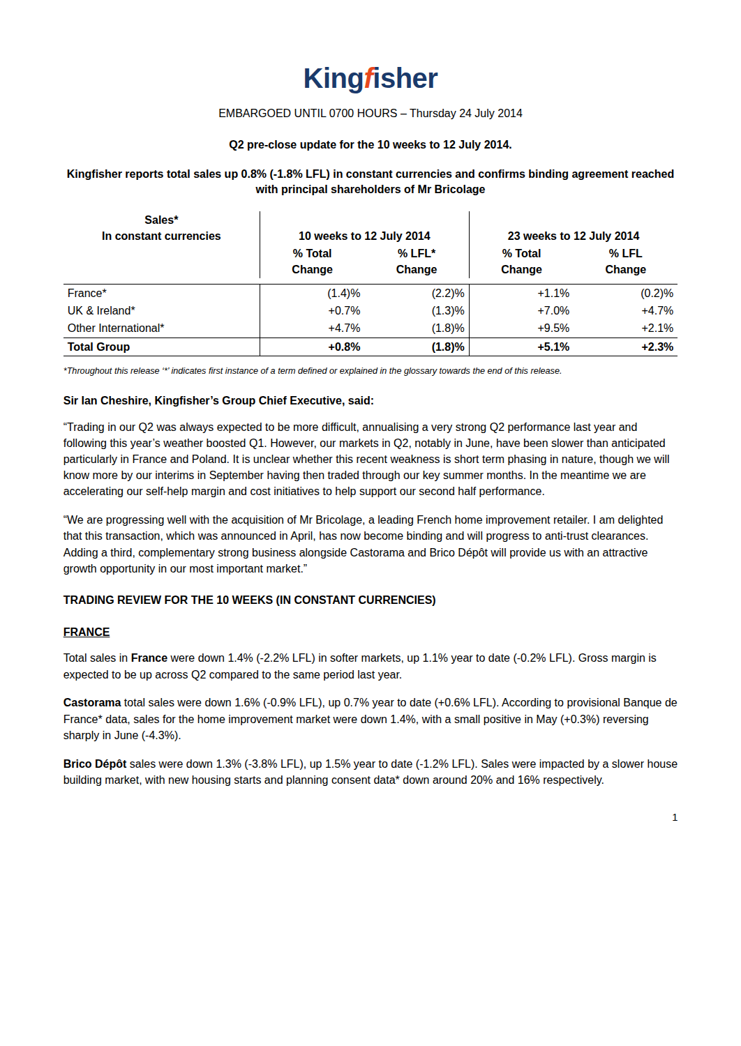Kingfisher
EMBARGOED UNTIL 0700 HOURS – Thursday 24 July 2014
Q2 pre-close update for the 10 weeks to 12 July 2014.
Kingfisher reports total sales up 0.8% (-1.8% LFL) in constant currencies and confirms binding agreement reached with principal shareholders of Mr Bricolage
| Sales* In constant currencies | 10 weeks to 12 July 2014 | 23 weeks to 12 July 2014 |
| --- | --- | --- |
| | % Total Change | % LFL* Change | % Total Change | % LFL Change |
| France* | (1.4)% | (2.2)% | +1.1% | (0.2)% |
| UK & Ireland* | +0.7% | (1.3)% | +7.0% | +4.7% |
| Other International* | +4.7% | (1.8)% | +9.5% | +2.1% |
| Total Group | +0.8% | (1.8)% | +5.1% | +2.3% |
*Throughout this release ‘*’ indicates first instance of a term defined or explained in the glossary towards the end of this release.
Sir Ian Cheshire, Kingfisher’s Group Chief Executive, said:
“Trading in our Q2 was always expected to be more difficult, annualising a very strong Q2 performance last year and following this year’s weather boosted Q1. However, our markets in Q2, notably in June, have been slower than anticipated particularly in France and Poland. It is unclear whether this recent weakness is short term phasing in nature, though we will know more by our interims in September having then traded through our key summer months. In the meantime we are accelerating our self-help margin and cost initiatives to help support our second half performance.
“We are progressing well with the acquisition of Mr Bricolage, a leading French home improvement retailer. I am delighted that this transaction, which was announced in April, has now become binding and will progress to anti-trust clearances. Adding a third, complementary strong business alongside Castorama and Brico Dépôt will provide us with an attractive growth opportunity in our most important market.”
TRADING REVIEW FOR THE 10 WEEKS (IN CONSTANT CURRENCIES)
FRANCE
Total sales in France were down 1.4% (-2.2% LFL) in softer markets, up 1.1% year to date (-0.2% LFL). Gross margin is expected to be up across Q2 compared to the same period last year.
Castorama total sales were down 1.6% (-0.9% LFL), up 0.7% year to date (+0.6% LFL). According to provisional Banque de France* data, sales for the home improvement market were down 1.4%, with a small positive in May (+0.3%) reversing sharply in June (-4.3%).
Brico Dépôt sales were down 1.3% (-3.8% LFL), up 1.5% year to date (-1.2% LFL). Sales were impacted by a slower house building market, with new housing starts and planning consent data* down around 20% and 16% respectively.
1